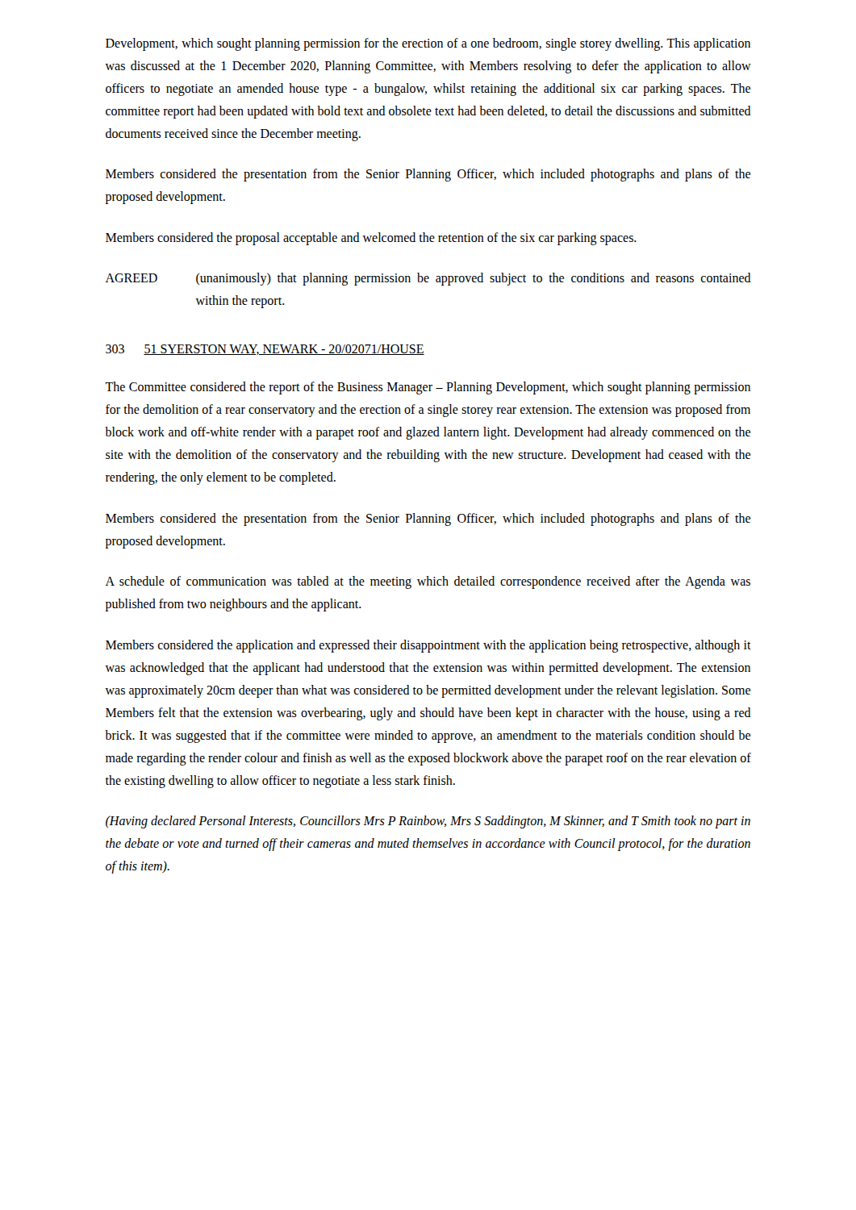Development, which sought planning permission for the erection of a one bedroom, single storey dwelling. This application was discussed at the 1 December 2020, Planning Committee, with Members resolving to defer the application to allow officers to negotiate an amended house type - a bungalow, whilst retaining the additional six car parking spaces. The committee report had been updated with bold text and obsolete text had been deleted, to detail the discussions and submitted documents received since the December meeting.
Members considered the presentation from the Senior Planning Officer, which included photographs and plans of the proposed development.
Members considered the proposal acceptable and welcomed the retention of the six car parking spaces.
AGREED
(unanimously) that planning permission be approved subject to the conditions and reasons contained within the report.
303 51 SYERSTON WAY, NEWARK - 20/02071/HOUSE
The Committee considered the report of the Business Manager – Planning Development, which sought planning permission for the demolition of a rear conservatory and the erection of a single storey rear extension. The extension was proposed from block work and off-white render with a parapet roof and glazed lantern light. Development had already commenced on the site with the demolition of the conservatory and the rebuilding with the new structure. Development had ceased with the rendering, the only element to be completed.
Members considered the presentation from the Senior Planning Officer, which included photographs and plans of the proposed development.
A schedule of communication was tabled at the meeting which detailed correspondence received after the Agenda was published from two neighbours and the applicant.
Members considered the application and expressed their disappointment with the application being retrospective, although it was acknowledged that the applicant had understood that the extension was within permitted development. The extension was approximately 20cm deeper than what was considered to be permitted development under the relevant legislation. Some Members felt that the extension was overbearing, ugly and should have been kept in character with the house, using a red brick. It was suggested that if the committee were minded to approve, an amendment to the materials condition should be made regarding the render colour and finish as well as the exposed blockwork above the parapet roof on the rear elevation of the existing dwelling to allow officer to negotiate a less stark finish.
(Having declared Personal Interests, Councillors Mrs P Rainbow, Mrs S Saddington, M Skinner, and T Smith took no part in the debate or vote and turned off their cameras and muted themselves in accordance with Council protocol, for the duration of this item).